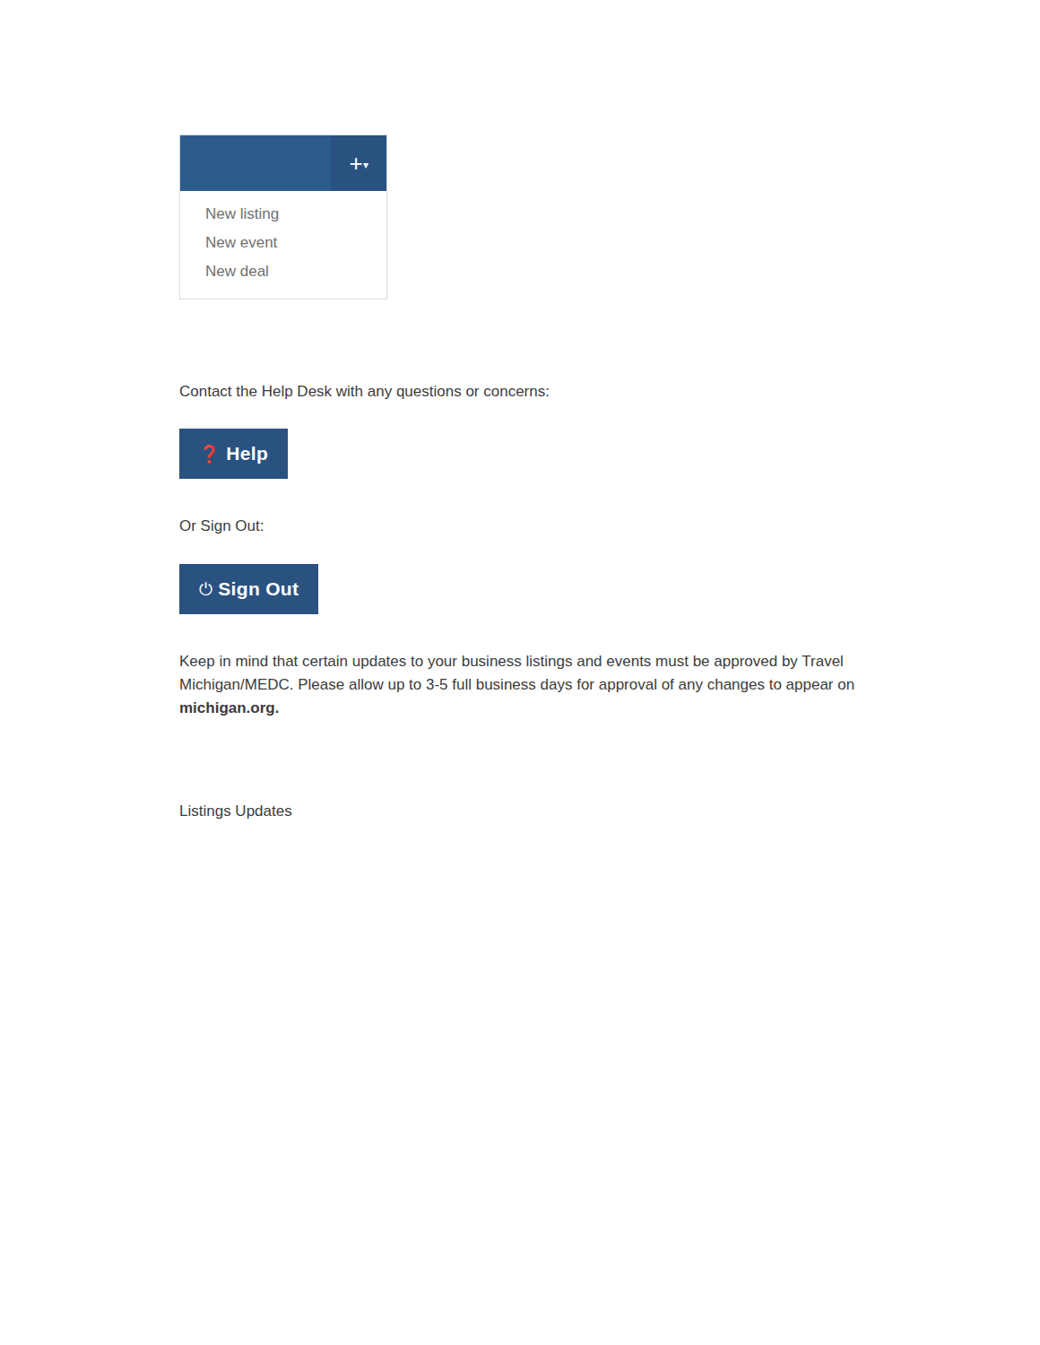+▾
New listing
New event
New deal
Contact the Help Desk with any questions or concerns:
❓Help
Or Sign Out:
⏻Sign Out
Keep in mind that certain updates to your business listings and events must be approved by Travel Michigan/MEDC. Please allow up to 3-5 full business days for approval of any changes to appear on michigan.org.
Listings Updates